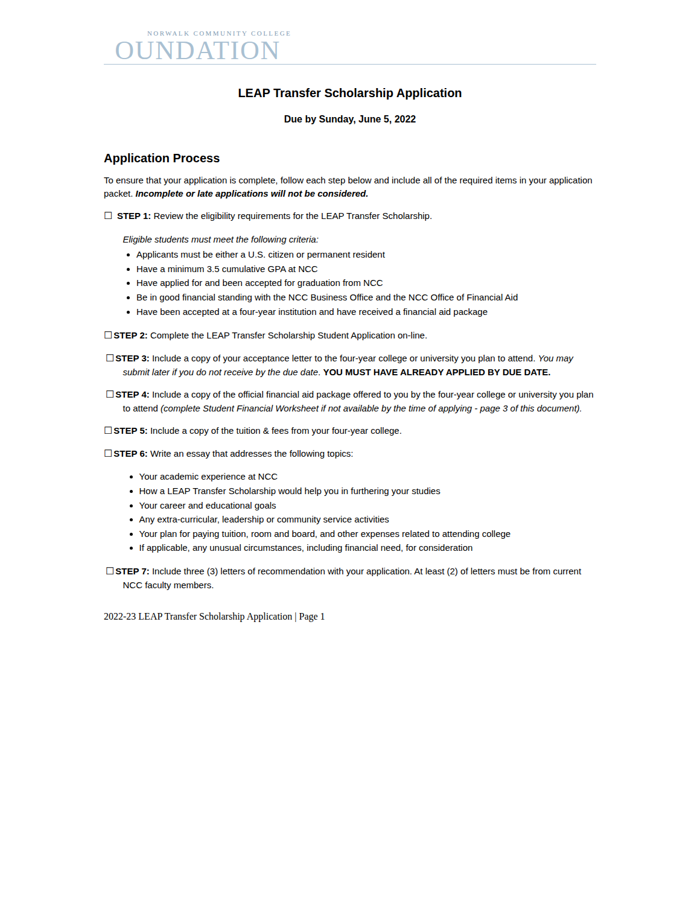NORWALK COMMUNITY COLLEGE
  OUNDATION
LEAP Transfer Scholarship Application
Due by Sunday, June 5, 2022
Application Process
To ensure that your application is complete, follow each step below and include all of the required items in your application packet. Incomplete or late applications will not be considered.
STEP 1: Review the eligibility requirements for the LEAP Transfer Scholarship.
Eligible students must meet the following criteria:
Applicants must be either a U.S. citizen or permanent resident
Have a minimum 3.5 cumulative GPA at NCC
Have applied for and been accepted for graduation from NCC
Be in good financial standing with the NCC Business Office and the NCC Office of Financial Aid
Have been accepted at a four-year institution and have received a financial aid package
STEP 2: Complete the LEAP Transfer Scholarship Student Application on-line.
STEP 3: Include a copy of your acceptance letter to the four-year college or university you plan to attend. You may submit later if you do not receive by the due date. YOU MUST HAVE ALREADY APPLIED BY DUE DATE.
STEP 4: Include a copy of the official financial aid package offered to you by the four-year college or university you plan to attend (complete Student Financial Worksheet if not available by the time of applying - page 3 of this document).
STEP 5: Include a copy of the tuition & fees from your four-year college.
STEP 6: Write an essay that addresses the following topics:
Your academic experience at NCC
How a LEAP Transfer Scholarship would help you in furthering your studies
Your career and educational goals
Any extra-curricular, leadership or community service activities
Your plan for paying tuition, room and board, and other expenses related to attending college
If applicable, any unusual circumstances, including financial need, for consideration
STEP 7: Include three (3) letters of recommendation with your application. At least (2) of letters must be from current NCC faculty members.
2022-23 LEAP Transfer Scholarship Application | Page 1